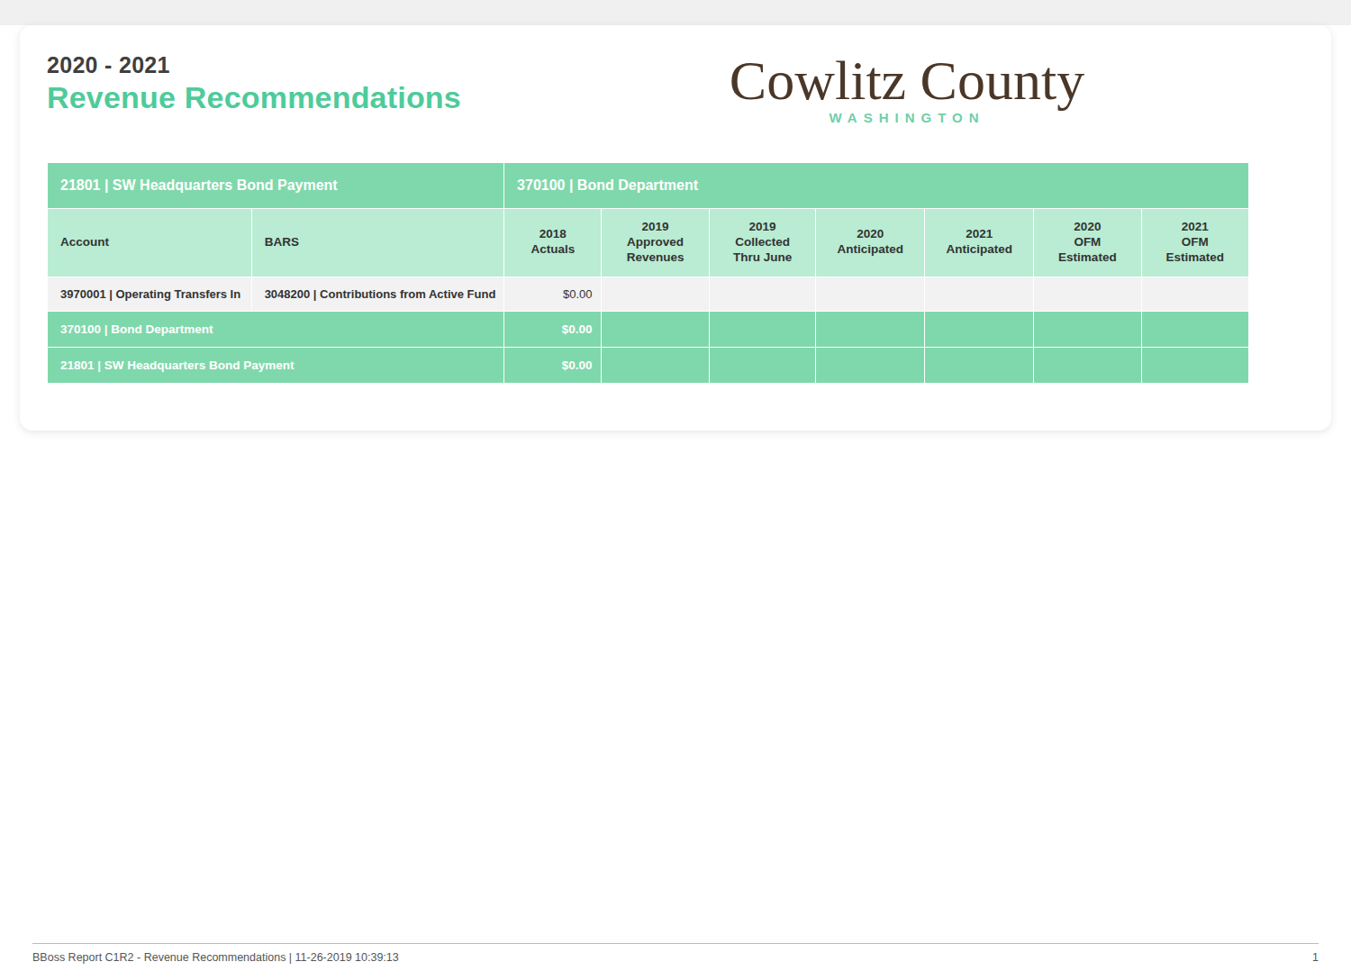2020 - 2021
Revenue Recommendations
Cowlitz County
WASHINGTON
| 21801 / SW Headquarters Bond Payment | 370100 / Bond Department |
| --- | --- |
| Account | BARS | 2018 Actuals | 2019 Approved Revenues | 2019 Collected Thru June | 2020 Anticipated | 2021 Anticipated | 2020 OFM Estimated | 2021 OFM Estimated |
| 3970001 / Operating Transfers In | 3048200 / Contributions from Active Fund | $0.00 | | | | | | |
| 370100 / Bond Department | $0.00 | | | | | | |
| 21801 / SW Headquarters Bond Payment | $0.00 | | | | | | |
BBoss Report C1R2 - Revenue Recommendations | 11-26-2019 10:39:13 1